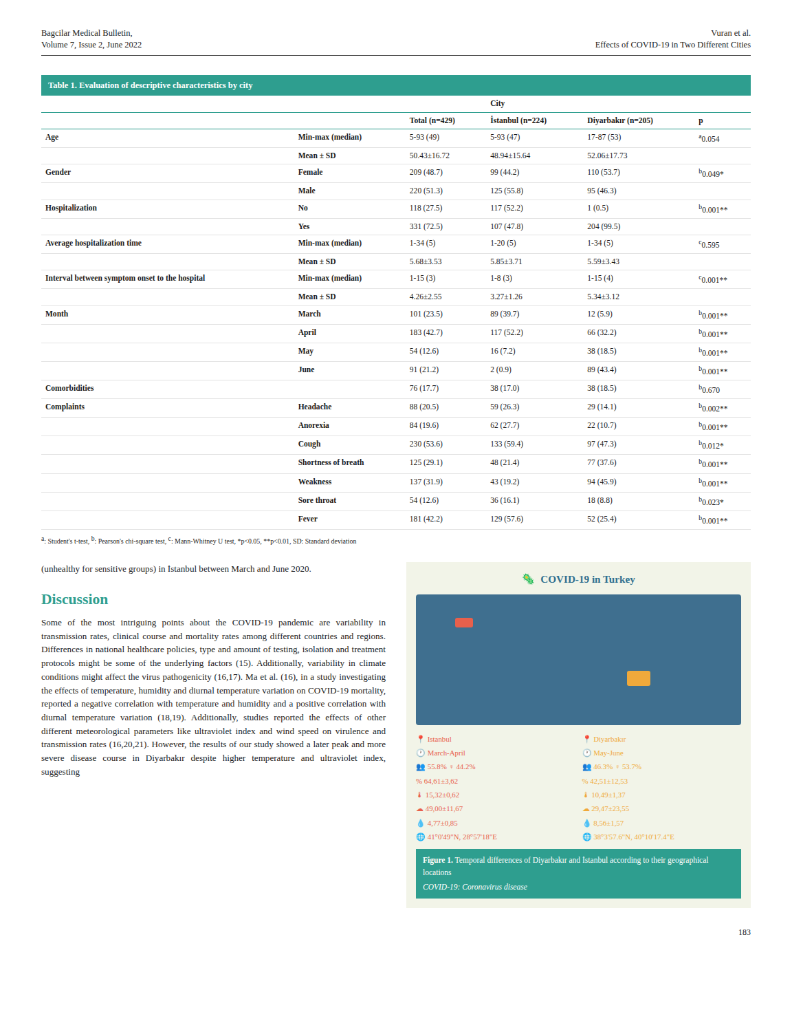Bagcilar Medical Bulletin,
Volume 7, Issue 2, June 2022
Vuran et al.
Effects of COVID-19 in Two Different Cities
Table 1. Evaluation of descriptive characteristics by city
| | | | City | |
| --- | --- | --- | --- | --- |
| | | Total (n=429) | İstanbul (n=224) | Diyarbakır (n=205) | p |
| Age | Min-max (median) | 5-93 (49) | 5-93 (47) | 17-87 (53) | a 0.054 |
| | Mean ± SD | 50.43±16.72 | 48.94±15.64 | 52.06±17.73 | |
| Gender | Female | 209 (48.7) | 99 (44.2) | 110 (53.7) | b 0.049* |
| | Male | 220 (51.3) | 125 (55.8) | 95 (46.3) | |
| Hospitalization | No | 118 (27.5) | 117 (52.2) | 1 (0.5) | b 0.001** |
| | Yes | 331 (72.5) | 107 (47.8) | 204 (99.5) | |
| Average hospitalization time | Min-max (median) | 1-34 (5) | 1-20 (5) | 1-34 (5) | c 0.595 |
| | Mean ± SD | 5.68±3.53 | 5.85±3.71 | 5.59±3.43 | |
| Interval between symptom onset to the hospital | Min-max (median) | 1-15 (3) | 1-8 (3) | 1-15 (4) | c 0.001** |
| | Mean ± SD | 4.26±2.55 | 3.27±1.26 | 5.34±3.12 | |
| Month | March | 101 (23.5) | 89 (39.7) | 12 (5.9) | b 0.001** |
| | April | 183 (42.7) | 117 (52.2) | 66 (32.2) | b 0.001** |
| | May | 54 (12.6) | 16 (7.2) | 38 (18.5) | b 0.001** |
| | June | 91 (21.2) | 2 (0.9) | 89 (43.4) | b 0.001** |
| Comorbidities | | 76 (17.7) | 38 (17.0) | 38 (18.5) | b 0.670 |
| Complaints | Headache | 88 (20.5) | 59 (26.3) | 29 (14.1) | b 0.002** |
| | Anorexia | 84 (19.6) | 62 (27.7) | 22 (10.7) | b 0.001** |
| | Cough | 230 (53.6) | 133 (59.4) | 97 (47.3) | b 0.012* |
| | Shortness of breath | 125 (29.1) | 48 (21.4) | 77 (37.6) | b 0.001** |
| | Weakness | 137 (31.9) | 43 (19.2) | 94 (45.9) | b 0.001** |
| | Sore throat | 54 (12.6) | 36 (16.1) | 18 (8.8) | b 0.023* |
| | Fever | 181 (42.2) | 129 (57.6) | 52 (25.4) | b 0.001** |
a: Student's t-test, b: Pearson's chi-square test, c: Mann-Whitney U test, *p<0.05, **p<0.01, SD: Standard deviation
(unhealthy for sensitive groups) in İstanbul between March and June 2020.
Discussion
Some of the most intriguing points about the COVID-19 pandemic are variability in transmission rates, clinical course and mortality rates among different countries and regions. Differences in national healthcare policies, type and amount of testing, isolation and treatment protocols might be some of the underlying factors (15). Additionally, variability in climate conditions might affect the virus pathogenicity (16,17). Ma et al. (16), in a study investigating the effects of temperature, humidity and diurnal temperature variation on COVID-19 mortality, reported a negative correlation with temperature and humidity and a positive correlation with diurnal temperature variation (18,19). Additionally, studies reported the effects of other different meteorological parameters like ultraviolet index and wind speed on virulence and transmission rates (16,20,21). However, the results of our study showed a later peak and more severe disease course in Diyarbakır despite higher temperature and ultraviolet index, suggesting
🦠 COVID-19 in Turkey
📍 Istanbul
📍 Diyarbakır
🕐 March-April
🕐 May-June
👥 55.8% ♀ 44.2%
👥 46.3% ♀ 53.7%
% 64,61±3,62
% 42,51±12,53
🌡 15,32±0,62
🌡 10,49±1,37
☁ 49,00±11,67
☁ 29,47±23,55
💧 4,77±0,85
💧 8,56±1,57
🌐 41°0'49"N, 28°57'18"E
🌐 38°3'57.6"N, 40°10'17.4"E
Figure 1. Temporal differences of Diyarbakır and İstanbul according to their geographical locations COVID-19: Coronavirus disease
183